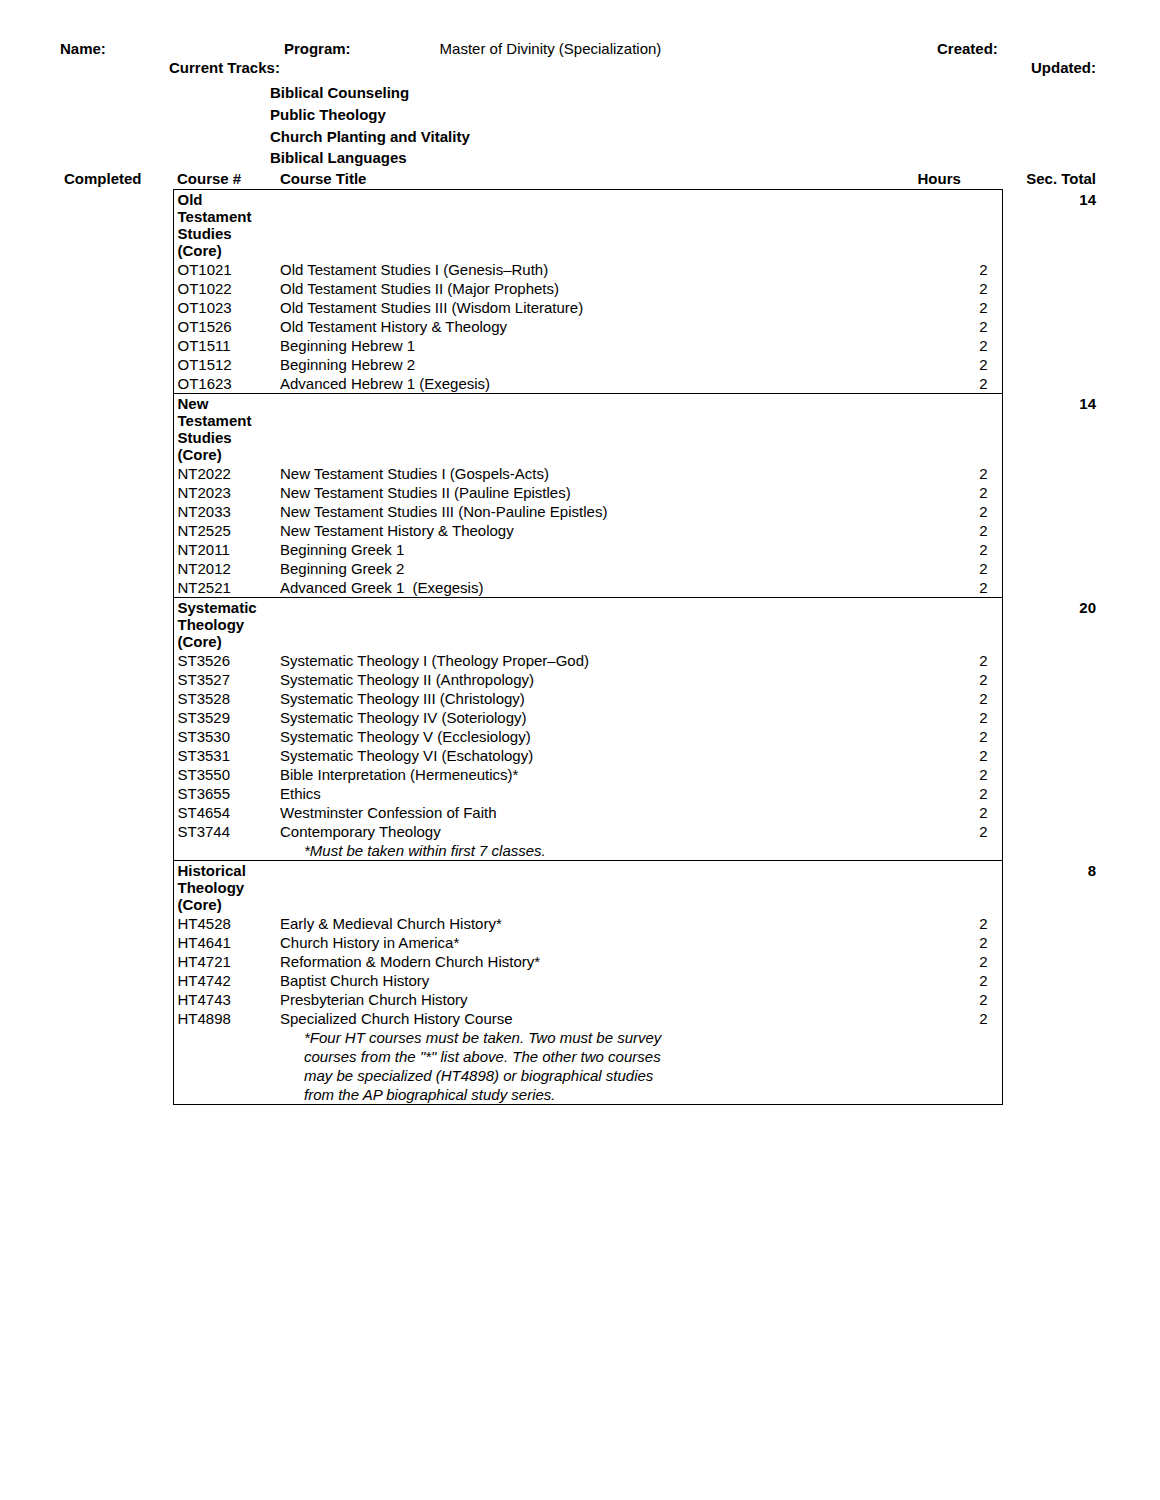| Name: | | Program: | Master of Divinity (Specialization) | Created: | |
| | Current Tracks: | | Updated: |
Biblical Counseling
Public Theology
Church Planting and Vitality
Biblical Languages
| Completed | Course # | Course Title | Hours | Sec. Total |
| | Old Testament Studies (Core) | | | 14 |
| | OT1021 | Old Testament Studies I (Genesis–Ruth) | 2 | |
| | OT1022 | Old Testament Studies II (Major Prophets) | 2 | |
| | OT1023 | Old Testament Studies III (Wisdom Literature) | 2 | |
| | OT1526 | Old Testament History & Theology | 2 | |
| | OT1511 | Beginning Hebrew 1 | 2 | |
| | OT1512 | Beginning Hebrew 2 | 2 | |
| | OT1623 | Advanced Hebrew 1 (Exegesis) | 2 | |
| | New Testament Studies (Core) | | | 14 |
| | NT2022 | New Testament Studies I (Gospels-Acts) | 2 | |
| | NT2023 | New Testament Studies II (Pauline Epistles) | 2 | |
| | NT2033 | New Testament Studies III (Non-Pauline Epistles) | 2 | |
| | NT2525 | New Testament History & Theology | 2 | |
| | NT2011 | Beginning Greek 1 | 2 | |
| | NT2012 | Beginning Greek 2 | 2 | |
| | NT2521 | Advanced Greek 1 (Exegesis) | 2 | |
| | Systematic Theology (Core) | | | 20 |
| | ST3526 | Systematic Theology I (Theology Proper–God) | 2 | |
| | ST3527 | Systematic Theology II (Anthropology) | 2 | |
| | ST3528 | Systematic Theology III (Christology) | 2 | |
| | ST3529 | Systematic Theology IV (Soteriology) | 2 | |
| | ST3530 | Systematic Theology V (Ecclesiology) | 2 | |
| | ST3531 | Systematic Theology VI (Eschatology) | 2 | |
| | ST3550 | Bible Interpretation (Hermeneutics)* | 2 | |
| | ST3655 | Ethics | 2 | |
| | ST4654 | Westminster Confession of Faith | 2 | |
| | ST3744 | Contemporary Theology | 2 | |
| | | *Must be taken within first 7 classes. | | |
| | Historical Theology (Core) | | | 8 |
| | HT4528 | Early & Medieval Church History* | 2 | |
| | HT4641 | Church History in America* | 2 | |
| | HT4721 | Reformation & Modern Church History* | 2 | |
| | HT4742 | Baptist Church History | 2 | |
| | HT4743 | Presbyterian Church History | 2 | |
| | HT4898 | Specialized Church History Course | 2 | |
| | | *Four HT courses must be taken. Two must be survey | | |
| | | courses from the "*" list above. The other two courses | | |
| | | may be specialized (HT4898) or biographical studies | | |
| | | from the AP biographical study series. | | |